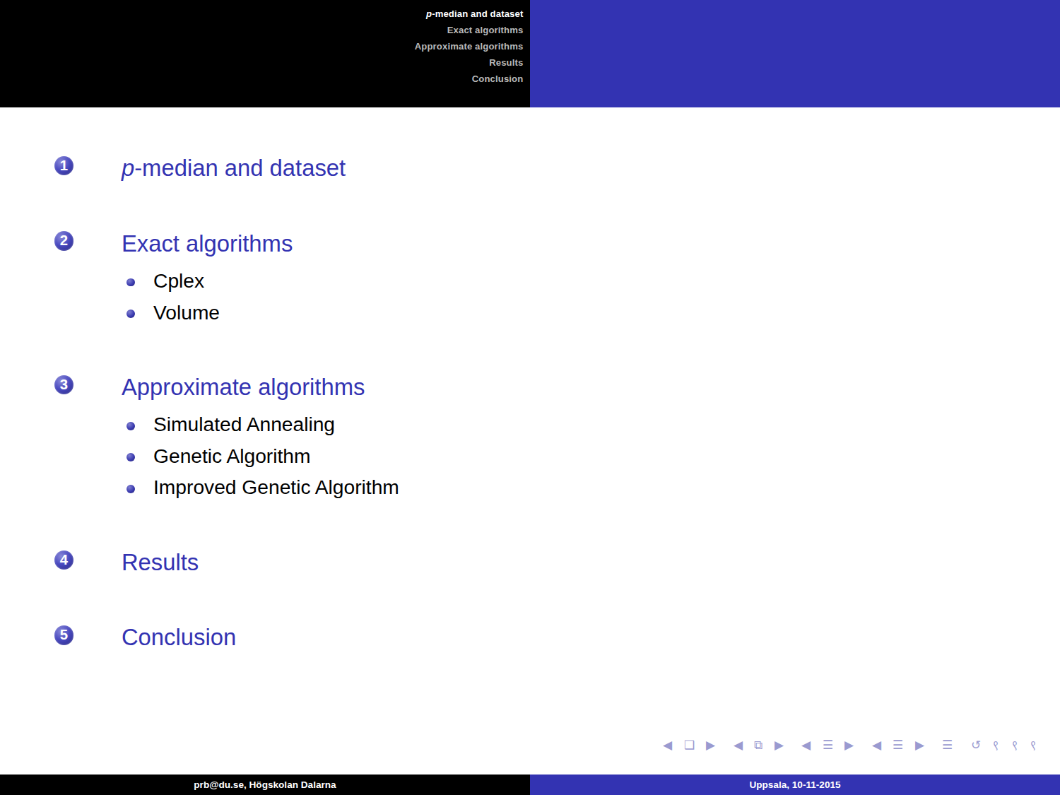p-median and dataset
Exact algorithms
Approximate algorithms
Results
Conclusion
1 p-median and dataset
2 Exact algorithms
Cplex
Volume
3 Approximate algorithms
Simulated Annealing
Genetic Algorithm
Improved Genetic Algorithm
4 Results
5 Conclusion
◀ ❑ ▶ ◀ ⧉ ▶ ◀ ☰ ▶ ◀ ☰ ▶ ☰ ↺ ९ ९ ९
prb@du.se, Högskolan Dalarna
Uppsala, 10-11-2015